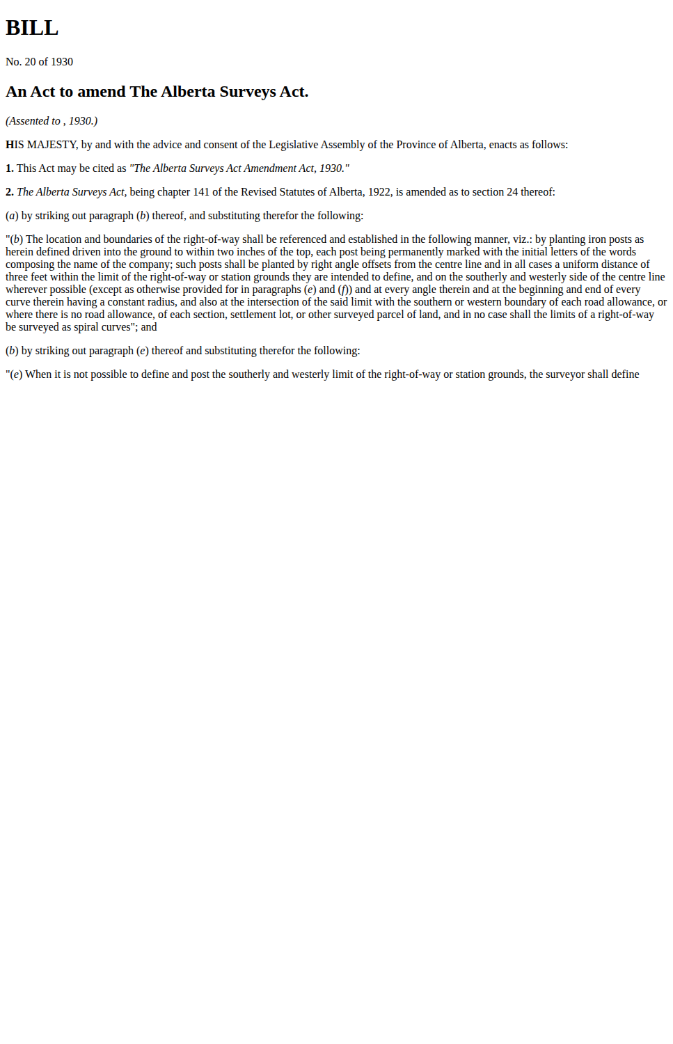BILL
No. 20 of 1930
An Act to amend The Alberta Surveys Act.
(Assented to , 1930.)
HIS MAJESTY, by and with the advice and consent of the Legislative Assembly of the Province of Alberta, enacts as follows:
1. This Act may be cited as "The Alberta Surveys Act Amendment Act, 1930."
2. The Alberta Surveys Act, being chapter 141 of the Revised Statutes of Alberta, 1922, is amended as to section 24 thereof:
(a) by striking out paragraph (b) thereof, and substituting therefor the following:
"(b) The location and boundaries of the right-of-way shall be referenced and established in the following manner, viz.: by planting iron posts as herein defined driven into the ground to within two inches of the top, each post being permanently marked with the initial letters of the words composing the name of the company; such posts shall be planted by right angle offsets from the centre line and in all cases a uniform distance of three feet within the limit of the right-of-way or station grounds they are intended to define, and on the southerly and westerly side of the centre line wherever possible (except as otherwise provided for in paragraphs (e) and (f)) and at every angle therein and at the beginning and end of every curve therein having a constant radius, and also at the intersection of the said limit with the southern or western boundary of each road allowance, or where there is no road allowance, of each section, settlement lot, or other surveyed parcel of land, and in no case shall the limits of a right-of-way be surveyed as spiral curves"; and
(b) by striking out paragraph (e) thereof and substituting therefor the following:
"(e) When it is not possible to define and post the southerly and westerly limit of the right-of-way or station grounds, the surveyor shall define